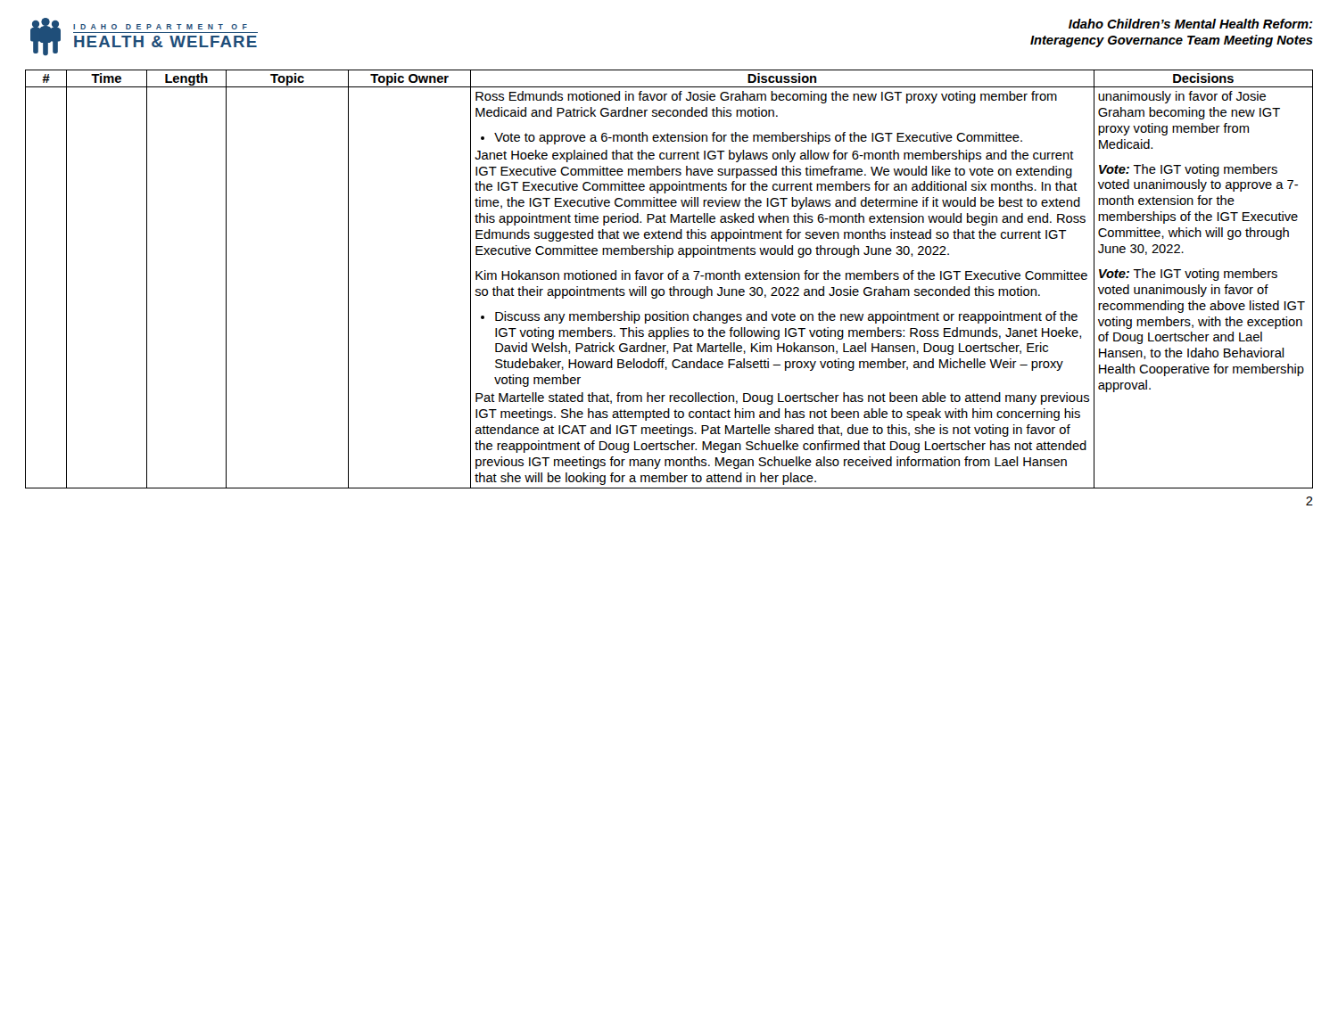I D A H O D E P A R T M E N T O F
HEALTH & WELFARE
Idaho Children’s Mental Health Reform:
Interagency Governance Team Meeting Notes
| # | Time | Length | Topic | Topic Owner | Discussion | Decisions |
| --- | --- | --- | --- | --- | --- | --- |
| | | | | | Ross Edmunds motioned in favor of Josie Graham becoming the new IGT proxy voting member from Medicaid and Patrick Gardner seconded this motion. Vote to approve a 6-month extension for the memberships of the IGT Executive Committee. Janet Hoeke explained that the current IGT bylaws only allow for 6-month memberships and the current IGT Executive Committee members have surpassed this timeframe. We would like to vote on extending the IGT Executive Committee appointments for the current members for an additional six months. In that time, the IGT Executive Committee will review the IGT bylaws and determine if it would be best to extend this appointment time period. Pat Martelle asked when this 6-month extension would begin and end. Ross Edmunds suggested that we extend this appointment for seven months instead so that the current IGT Executive Committee membership appointments would go through June 30, 2022. Kim Hokanson motioned in favor of a 7-month extension for the members of the IGT Executive Committee so that their appointments will go through June 30, 2022 and Josie Graham seconded this motion. Discuss any membership position changes and vote on the new appointment or reappointment of the IGT voting members. This applies to the following IGT voting members: Ross Edmunds, Janet Hoeke, David Welsh, Patrick Gardner, Pat Martelle, Kim Hokanson, Lael Hansen, Doug Loertscher, Eric Studebaker, Howard Belodoff, Candace Falsetti – proxy voting member, and Michelle Weir – proxy voting member Pat Martelle stated that, from her recollection, Doug Loertscher has not been able to attend many previous IGT meetings. She has attempted to contact him and has not been able to speak with him concerning his attendance at ICAT and IGT meetings. Pat Martelle shared that, due to this, she is not voting in favor of the reappointment of Doug Loertscher. Megan Schuelke confirmed that Doug Loertscher has not attended previous IGT meetings for many months. Megan Schuelke also received information from Lael Hansen that she will be looking for a member to attend in her place. | unanimously in favor of Josie Graham becoming the new IGT proxy voting member from Medicaid. Vote: The IGT voting members voted unanimously to approve a 7-month extension for the memberships of the IGT Executive Committee, which will go through June 30, 2022. Vote: The IGT voting members voted unanimously in favor of recommending the above listed IGT voting members, with the exception of Doug Loertscher and Lael Hansen, to the Idaho Behavioral Health Cooperative for membership approval. |
2